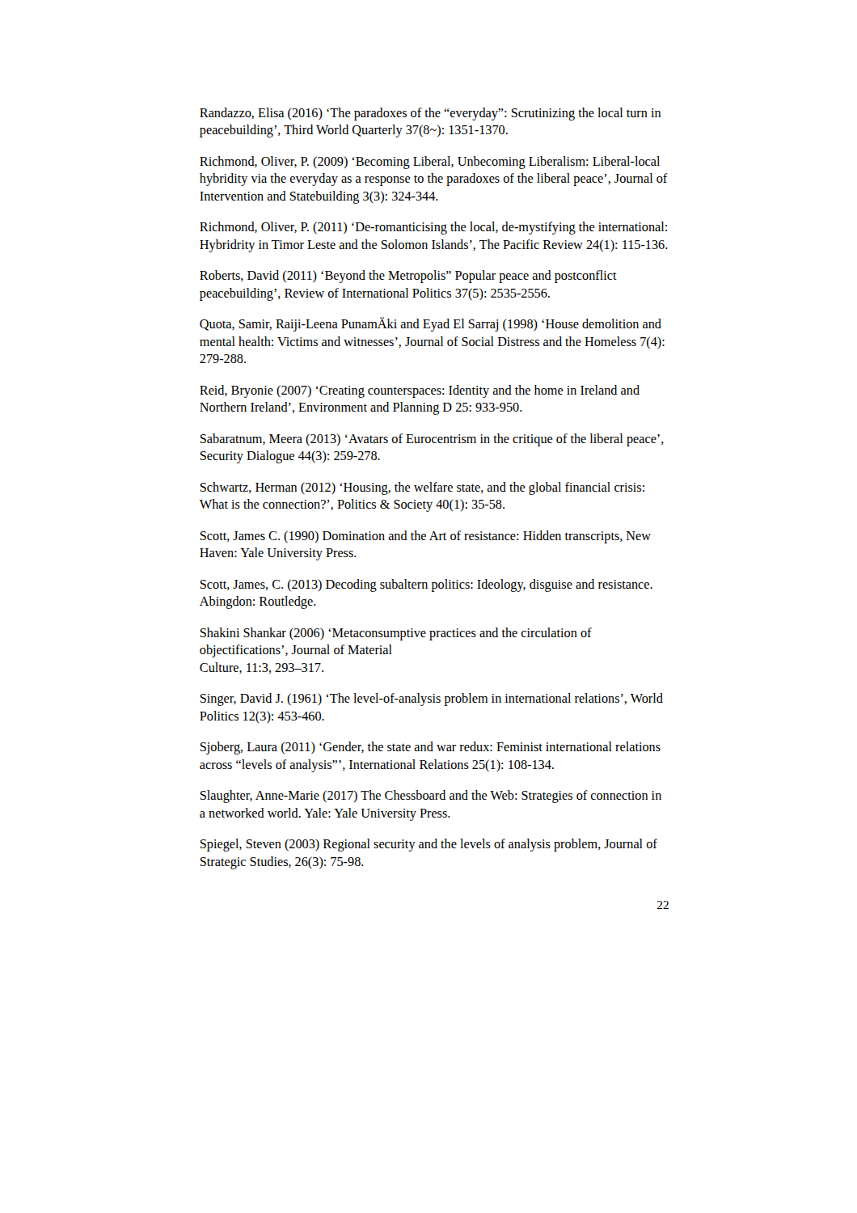Randazzo, Elisa (2016) ‘The paradoxes of the “everyday”: Scrutinizing the local turn in peacebuilding’, Third World Quarterly 37(8~): 1351-1370.
Richmond, Oliver, P. (2009) ‘Becoming Liberal, Unbecoming Liberalism: Liberal-local hybridity via the everyday as a response to the paradoxes of the liberal peace’, Journal of Intervention and Statebuilding 3(3): 324-344.
Richmond, Oliver, P. (2011) ‘De-romanticising the local, de-mystifying the international: Hybridrity in Timor Leste and the Solomon Islands’, The Pacific Review 24(1): 115-136.
Roberts, David (2011) ‘Beyond the Metropolis” Popular peace and postconflict peacebuilding’, Review of International Politics 37(5): 2535-2556.
Quota, Samir, Raiji-Leena PunamÄki and Eyad El Sarraj (1998) ‘House demolition and mental health: Victims and witnesses’, Journal of Social Distress and the Homeless 7(4): 279-288.
Reid, Bryonie (2007) ‘Creating counterspaces: Identity and the home in Ireland and Northern Ireland’, Environment and Planning D 25: 933-950.
Sabaratnum, Meera (2013) ‘Avatars of Eurocentrism in the critique of the liberal peace’, Security Dialogue 44(3): 259-278.
Schwartz, Herman (2012) ‘Housing, the welfare state, and the global financial crisis: What is the connection?’, Politics & Society 40(1): 35-58.
Scott, James C. (1990) Domination and the Art of resistance: Hidden transcripts, New Haven: Yale University Press.
Scott, James, C. (2013) Decoding subaltern politics: Ideology, disguise and resistance. Abingdon: Routledge.
Shakini Shankar (2006) ‘Metaconsumptive practices and the circulation of objectifications’, Journal of Material
Culture, 11:3, 293–317.
Singer, David J. (1961) ‘The level-of-analysis problem in international relations’, World Politics 12(3): 453-460.
Sjoberg, Laura (2011) ‘Gender, the state and war redux: Feminist international relations across “levels of analysis”’, International Relations 25(1): 108-134.
Slaughter, Anne-Marie (2017) The Chessboard and the Web: Strategies of connection in a networked world. Yale: Yale University Press.
Spiegel, Steven (2003) Regional security and the levels of analysis problem, Journal of Strategic Studies, 26(3): 75-98.
22